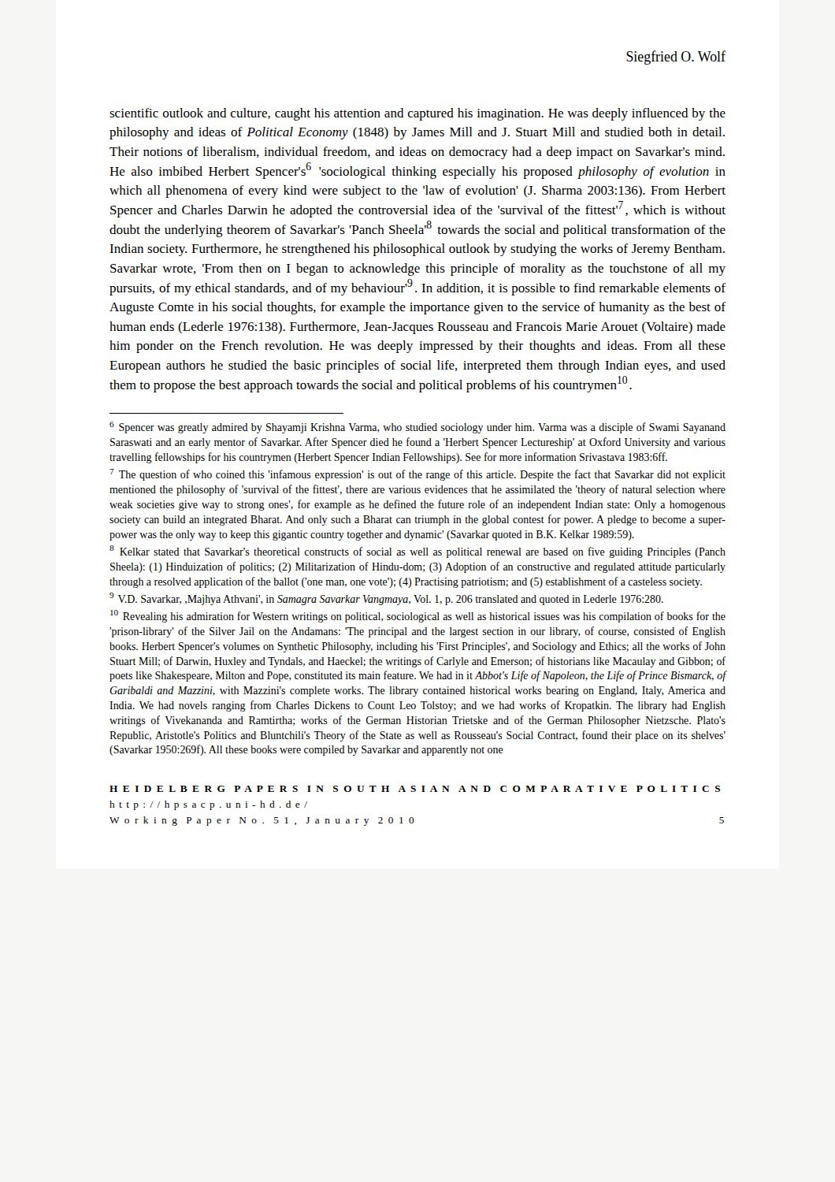Siegfried O. Wolf
scientific outlook and culture, caught his attention and captured his imagination. He was deeply influenced by the philosophy and ideas of Political Economy (1848) by James Mill and J. Stuart Mill and studied both in detail. Their notions of liberalism, individual freedom, and ideas on democracy had a deep impact on Savarkar's mind. He also imbibed Herbert Spencer's6 'sociological thinking especially his proposed philosophy of evolution in which all phenomena of every kind were subject to the 'law of evolution' (J. Sharma 2003:136). From Herbert Spencer and Charles Darwin he adopted the controversial idea of the 'survival of the fittest'7, which is without doubt the underlying theorem of Savarkar's 'Panch Sheela'8 towards the social and political transformation of the Indian society. Furthermore, he strengthened his philosophical outlook by studying the works of Jeremy Bentham. Savarkar wrote, 'From then on I began to acknowledge this principle of morality as the touchstone of all my pursuits, of my ethical standards, and of my behaviour'9. In addition, it is possible to find remarkable elements of Auguste Comte in his social thoughts, for example the importance given to the service of humanity as the best of human ends (Lederle 1976:138). Furthermore, Jean-Jacques Rousseau and Francois Marie Arouet (Voltaire) made him ponder on the French revolution. He was deeply impressed by their thoughts and ideas. From all these European authors he studied the basic principles of social life, interpreted them through Indian eyes, and used them to propose the best approach towards the social and political problems of his countrymen10.
6 Spencer was greatly admired by Shayamji Krishna Varma, who studied sociology under him. Varma was a disciple of Swami Sayanand Saraswati and an early mentor of Savarkar. After Spencer died he found a 'Herbert Spencer Lectureship' at Oxford University and various travelling fellowships for his countrymen (Herbert Spencer Indian Fellowships). See for more information Srivastava 1983:6ff.
7 The question of who coined this 'infamous expression' is out of the range of this article. Despite the fact that Savarkar did not explicit mentioned the philosophy of 'survival of the fittest', there are various evidences that he assimilated the 'theory of natural selection where weak societies give way to strong ones', for example as he defined the future role of an independent Indian state: Only a homogenous society can build an integrated Bharat. And only such a Bharat can triumph in the global contest for power. A pledge to become a super-power was the only way to keep this gigantic country together and dynamic' (Savarkar quoted in B.K. Kelkar 1989:59).
8 Kelkar stated that Savarkar's theoretical constructs of social as well as political renewal are based on five guiding Principles (Panch Sheela): (1) Hinduization of politics; (2) Militarization of Hindu-dom; (3) Adoption of an constructive and regulated attitude particularly through a resolved application of the ballot ('one man, one vote'); (4) Practising patriotism; and (5) establishment of a casteless society.
9 V.D. Savarkar, ,Majhya Athvani', in Samagra Savarkar Vangmaya, Vol. 1, p. 206 translated and quoted in Lederle 1976:280.
10 Revealing his admiration for Western writings on political, sociological as well as historical issues was his compilation of books for the 'prison-library' of the Silver Jail on the Andamans: 'The principal and the largest section in our library, of course, consisted of English books. Herbert Spencer's volumes on Synthetic Philosophy, including his 'First Principles', and Sociology and Ethics; all the works of John Stuart Mill; of Darwin, Huxley and Tyndals, and Haeckel; the writings of Carlyle and Emerson; of historians like Macaulay and Gibbon; of poets like Shakespeare, Milton and Pope, constituted its main feature. We had in it Abbot's Life of Napoleon, the Life of Prince Bismarck, of Garibaldi and Mazzini, with Mazzini's complete works. The library contained historical works bearing on England, Italy, America and India. We had novels ranging from Charles Dickens to Count Leo Tolstoy; and we had works of Kropatkin. The library had English writings of Vivekananda and Ramtirtha; works of the German Historian Trietske and of the German Philosopher Nietzsche. Plato's Republic, Aristotle's Politics and Bluntchili's Theory of the State as well as Rousseau's Social Contract, found their place on its shelves' (Savarkar 1950:269f). All these books were compiled by Savarkar and apparently not one
H E I D E L B E R G P A P E R S I N S O U T H A S I A N A N D C O M P A R A T I V E P O L I T I C S
h t t p : / / h p s a c p . u n i - h d . d e /
W o r k i n g P a p e r N o . 5 1 , J a n u a r y 2 0 1 05